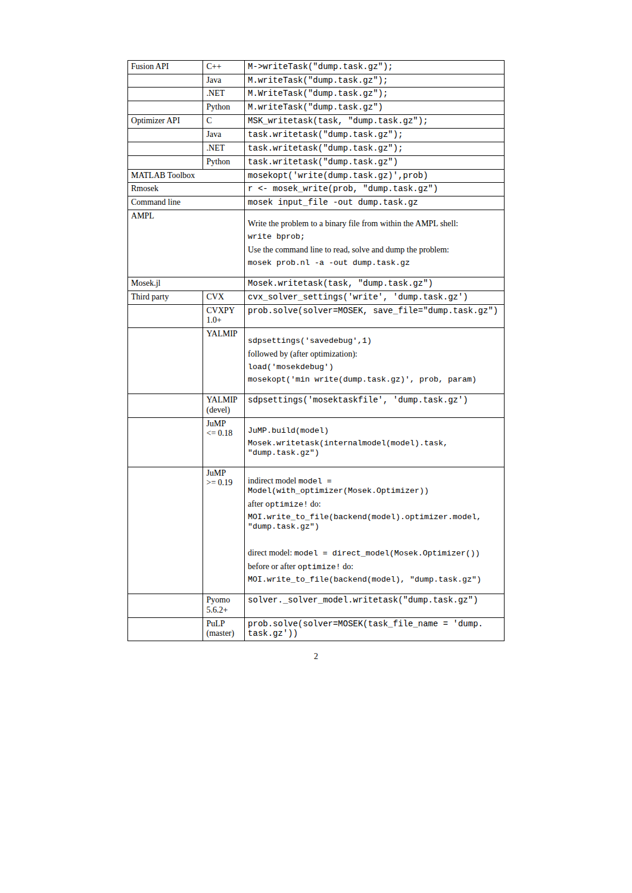| Fusion API | C++ | M->writeTask("dump.task.gz"); |
| | Java | M.writeTask("dump.task.gz"); |
| | .NET | M.WriteTask("dump.task.gz"); |
| | Python | M.writeTask("dump.task.gz") |
| Optimizer API | C | MSK_writetask(task, "dump.task.gz"); |
| | Java | task.writetask("dump.task.gz"); |
| | .NET | task.writetask("dump.task.gz"); |
| | Python | task.writetask("dump.task.gz") |
| MATLAB Toolbox | mosekopt('write(dump.task.gz)',prob) |
| Rmosek | r <- mosek_write(prob, "dump.task.gz") |
| Command line | mosek input_file -out dump.task.gz |
| AMPL | Write the problem to a binary file from within the AMPL shell: write bprob; Use the command line to read, solve and dump the problem: mosek prob.nl -a -out dump.task.gz |
| Mosek.jl | Mosek.writetask(task, "dump.task.gz") |
| Third party | CVX | cvx_solver_settings('write', 'dump.task.gz') |
| | CVXPY 1.0+ | prob.solve(solver=MOSEK, save_file="dump.task.gz") |
| | YALMIP | sdpsettings('savedebug',1) followed by (after optimization): load('mosekdebug') mosekopt('min write(dump.task.gz)', prob, param) |
| | YALMIP (devel) | sdpsettings('mosektaskfile', 'dump.task.gz') |
| | JuMP <= 0.18 | JuMP.build(model) Mosek.writetask(internalmodel(model).task, "dump.task.gz") |
| | JuMP >= 0.19 | indirect model model = Model(with_optimizer(Mosek.Optimizer)) after optimize! do: MOI.write_to_file(backend(model).optimizer.model, "dump.task.gz") direct model: model = direct_model(Mosek.Optimizer()) before or after optimize! do: MOI.write_to_file(backend(model), "dump.task.gz") |
| | Pyomo 5.6.2+ | solver._solver_model.writetask("dump.task.gz") |
| | PuLP (master) | prob.solve(solver=MOSEK(task_file_name = 'dump. task.gz')) |
2